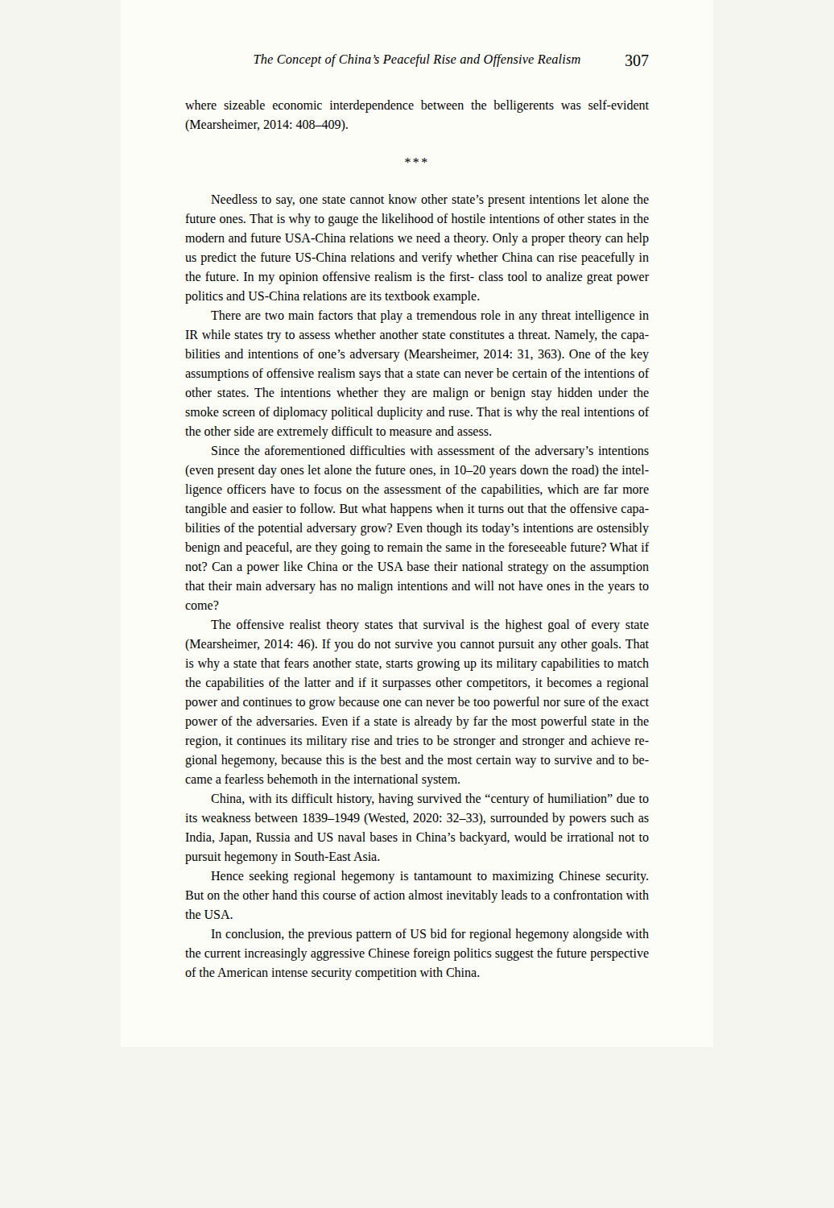The Concept of China’s Peaceful Rise and Offensive Realism 307
where sizeable economic interdependence between the belligerents was self-evident (Mearsheimer, 2014: 408–409).
***
Needless to say, one state cannot know other state’s present intentions let alone the future ones. That is why to gauge the likelihood of hostile intentions of other states in the modern and future USA-China relations we need a theory. Only a proper theory can help us predict the future US-China relations and verify whether China can rise peacefully in the future. In my opinion offensive realism is the first- class tool to analize great power politics and US-China relations are its textbook example.
There are two main factors that play a tremendous role in any threat intelligence in IR while states try to assess whether another state constitutes a threat. Namely, the capabilities and intentions of one’s adversary (Mearsheimer, 2014: 31, 363). One of the key assumptions of offensive realism says that a state can never be certain of the intentions of other states. The intentions whether they are malign or benign stay hidden under the smoke screen of diplomacy political duplicity and ruse. That is why the real intentions of the other side are extremely difficult to measure and assess.
Since the aforementioned difficulties with assessment of the adversary’s intentions (even present day ones let alone the future ones, in 10–20 years down the road) the intelligence officers have to focus on the assessment of the capabilities, which are far more tangible and easier to follow. But what happens when it turns out that the offensive capabilities of the potential adversary grow? Even though its today’s intentions are ostensibly benign and peaceful, are they going to remain the same in the foreseeable future? What if not? Can a power like China or the USA base their national strategy on the assumption that their main adversary has no malign intentions and will not have ones in the years to come?
The offensive realist theory states that survival is the highest goal of every state (Mearsheimer, 2014: 46). If you do not survive you cannot pursuit any other goals. That is why a state that fears another state, starts growing up its military capabilities to match the capabilities of the latter and if it surpasses other competitors, it becomes a regional power and continues to grow because one can never be too powerful nor sure of the exact power of the adversaries. Even if a state is already by far the most powerful state in the region, it continues its military rise and tries to be stronger and stronger and achieve regional hegemony, because this is the best and the most certain way to survive and to became a fearless behemoth in the international system.
China, with its difficult history, having survived the “century of humiliation” due to its weakness between 1839–1949 (Wested, 2020: 32–33), surrounded by powers such as India, Japan, Russia and US naval bases in China’s backyard, would be irrational not to pursuit hegemony in South-East Asia.
Hence seeking regional hegemony is tantamount to maximizing Chinese security. But on the other hand this course of action almost inevitably leads to a confrontation with the USA.
In conclusion, the previous pattern of US bid for regional hegemony alongside with the current increasingly aggressive Chinese foreign politics suggest the future perspective of the American intense security competition with China.